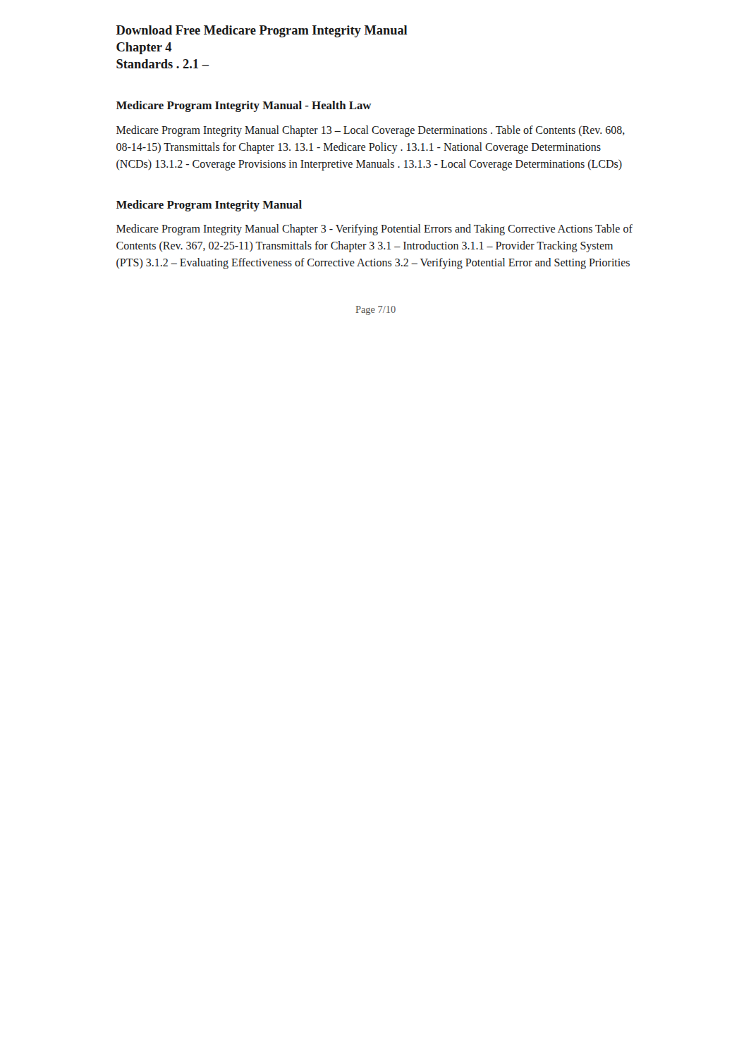Download Free Medicare Program Integrity Manual Chapter 4 Standards . 2.1 –
Medicare Program Integrity Manual - Health Law
Medicare Program Integrity Manual Chapter 13 – Local Coverage Determinations . Table of Contents (Rev. 608, 08-14-15) Transmittals for Chapter 13. 13.1 - Medicare Policy . 13.1.1 - National Coverage Determinations (NCDs) 13.1.2 - Coverage Provisions in Interpretive Manuals . 13.1.3 - Local Coverage Determinations (LCDs)
Medicare Program Integrity Manual
Medicare Program Integrity Manual Chapter 3 - Verifying Potential Errors and Taking Corrective Actions Table of Contents (Rev. 367, 02-25-11) Transmittals for Chapter 3 3.1 – Introduction 3.1.1 – Provider Tracking System (PTS) 3.1.2 – Evaluating Effectiveness of Corrective Actions 3.2 – Verifying Potential Error and Setting Priorities
Page 7/10